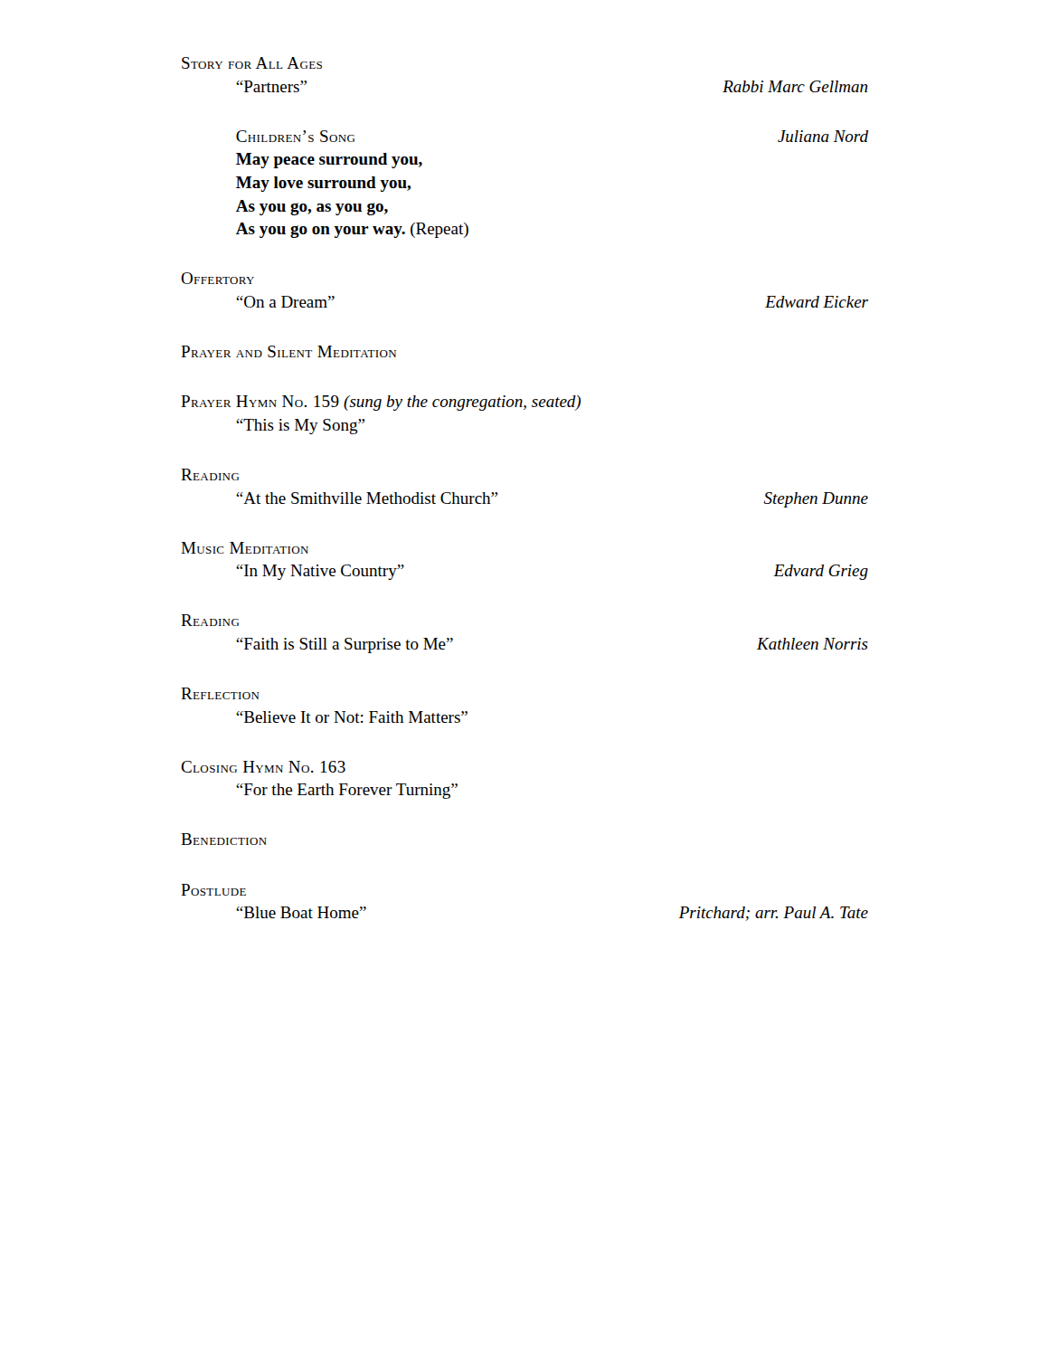Story for All Ages
“Partners” Rabbi Marc Gellman
Children’s Song Juliana Nord
May peace surround you,
May love surround you,
As you go, as you go,
As you go on your way. (Repeat)
Offertory
“On a Dream” Edward Eicker
Prayer and Silent Meditation
Prayer Hymn No. 159 (sung by the congregation, seated)
“This is My Song”
Reading
“At the Smithville Methodist Church” Stephen Dunne
Music Meditation
“In My Native Country” Edvard Grieg
Reading
“Faith is Still a Surprise to Me” Kathleen Norris
Reflection
“Believe It or Not: Faith Matters”
Closing Hymn No. 163
“For the Earth Forever Turning”
Benediction
Postlude
“Blue Boat Home” Pritchard; arr. Paul A. Tate